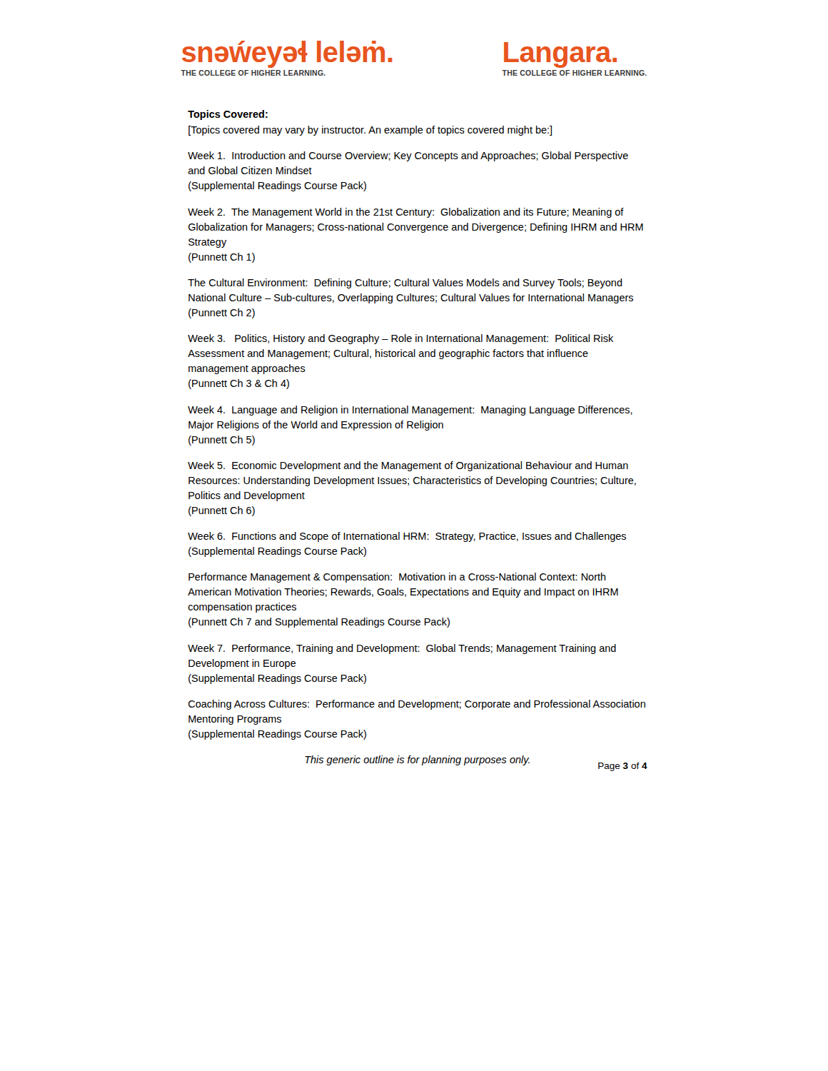snəẃeyəɬ leləṁ.
The College of Higher Learning.
Langara.
The College of Higher Learning.
Topics Covered:
[Topics covered may vary by instructor. An example of topics covered might be:]
Week 1. Introduction and Course Overview; Key Concepts and Approaches; Global Perspective and Global Citizen Mindset
(Supplemental Readings Course Pack)
Week 2. The Management World in the 21st Century: Globalization and its Future; Meaning of Globalization for Managers; Cross-national Convergence and Divergence; Defining IHRM and HRM Strategy
(Punnett Ch 1)
The Cultural Environment: Defining Culture; Cultural Values Models and Survey Tools; Beyond National Culture – Sub-cultures, Overlapping Cultures; Cultural Values for International Managers
(Punnett Ch 2)
Week 3. Politics, History and Geography – Role in International Management: Political Risk Assessment and Management; Cultural, historical and geographic factors that influence management approaches
(Punnett Ch 3 & Ch 4)
Week 4. Language and Religion in International Management: Managing Language Differences, Major Religions of the World and Expression of Religion
(Punnett Ch 5)
Week 5. Economic Development and the Management of Organizational Behaviour and Human Resources: Understanding Development Issues; Characteristics of Developing Countries; Culture, Politics and Development
(Punnett Ch 6)
Week 6. Functions and Scope of International HRM: Strategy, Practice, Issues and Challenges
(Supplemental Readings Course Pack)
Performance Management & Compensation: Motivation in a Cross-National Context: North American Motivation Theories; Rewards, Goals, Expectations and Equity and Impact on IHRM compensation practices
(Punnett Ch 7 and Supplemental Readings Course Pack)
Week 7. Performance, Training and Development: Global Trends; Management Training and Development in Europe
(Supplemental Readings Course Pack)
Coaching Across Cultures: Performance and Development; Corporate and Professional Association Mentoring Programs
(Supplemental Readings Course Pack)
This generic outline is for planning purposes only.
Page 3 of 4